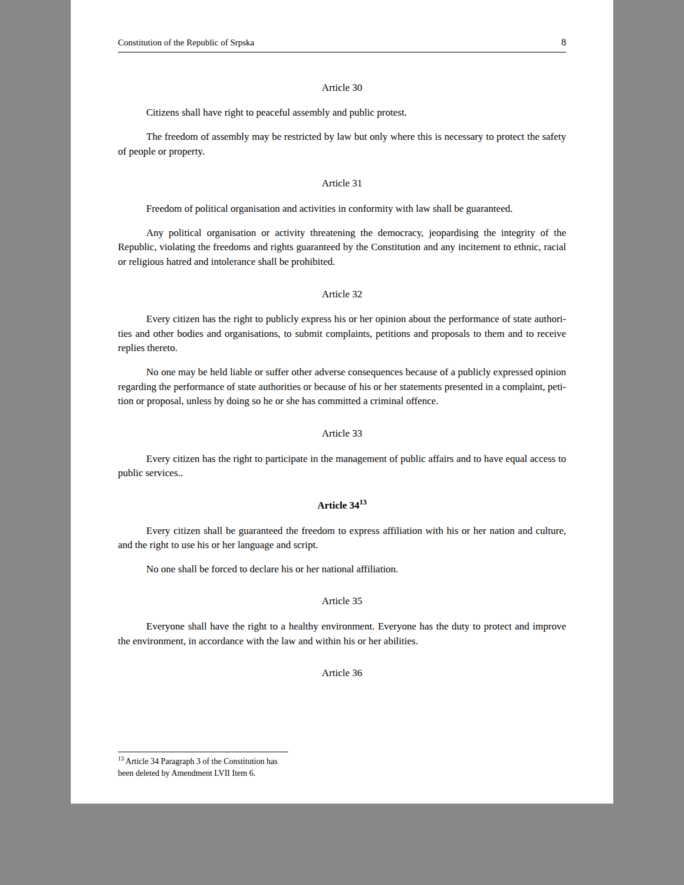Constitution of the Republic of Srpska 8
Article 30
Citizens shall have right to peaceful assembly and public protest.
The freedom of assembly may be restricted by law but only where this is necessary to protect the safety of people or property.
Article 31
Freedom of political organisation and activities in conformity with law shall be guaranteed.
Any political organisation or activity threatening the democracy, jeopardising the integrity of the Republic, violating the freedoms and rights guaranteed by the Constitution and any incitement to ethnic, racial or religious hatred and intolerance shall be prohibited.
Article 32
Every citizen has the right to publicly express his or her opinion about the performance of state authorities and other bodies and organisations, to submit complaints, petitions and proposals to them and to receive replies thereto.
No one may be held liable or suffer other adverse consequences because of a publicly expressed opinion regarding the performance of state authorities or because of his or her statements presented in a complaint, petition or proposal, unless by doing so he or she has committed a criminal offence.
Article 33
Every citizen has the right to participate in the management of public affairs and to have equal access to public services..
Article 3413
Every citizen shall be guaranteed the freedom to express affiliation with his or her nation and culture, and the right to use his or her language and script.
No one shall be forced to declare his or her national affiliation.
Article 35
Everyone shall have the right to a healthy environment. Everyone has the duty to protect and improve the environment, in accordance with the law and within his or her abilities.
Article 36
13 Article 34 Paragraph 3 of the Constitution has been deleted by Amendment LVII Item 6.